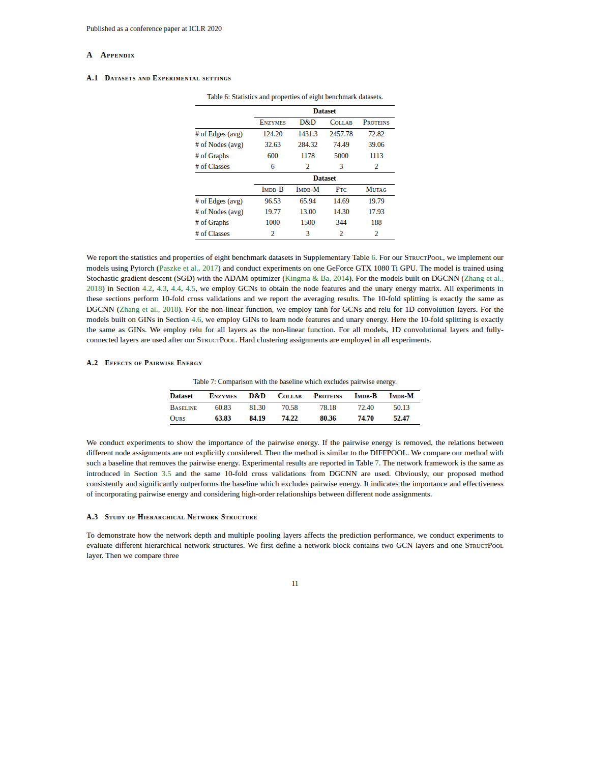Published as a conference paper at ICLR 2020
A Appendix
A.1 Datasets and Experimental settings
Table 6: Statistics and properties of eight benchmark datasets.
| | Dataset |
| | Enzymes | D&D | Collab | Proteins |
| # of Edges (avg) | 124.20 | 1431.3 | 2457.78 | 72.82 |
| # of Nodes (avg) | 32.63 | 284.32 | 74.49 | 39.06 |
| # of Graphs | 600 | 1178 | 5000 | 1113 |
| # of Classes | 6 | 2 | 3 | 2 |
| | Dataset |
| | Imdb-B | Imdb-M | Ptc | Mutag |
| # of Edges (avg) | 96.53 | 65.94 | 14.69 | 19.79 |
| # of Nodes (avg) | 19.77 | 13.00 | 14.30 | 17.93 |
| # of Graphs | 1000 | 1500 | 344 | 188 |
| # of Classes | 2 | 3 | 2 | 2 |
We report the statistics and properties of eight benchmark datasets in Supplementary Table 6. For our StructPool, we implement our models using Pytorch (Paszke et al., 2017) and conduct experiments on one GeForce GTX 1080 Ti GPU. The model is trained using Stochastic gradient descent (SGD) with the ADAM optimizer (Kingma & Ba, 2014). For the models built on DGCNN (Zhang et al., 2018) in Section 4.2, 4.3, 4.4, 4.5, we employ GCNs to obtain the node features and the unary energy matrix. All experiments in these sections perform 10-fold cross validations and we report the averaging results. The 10-fold splitting is exactly the same as DGCNN (Zhang et al., 2018). For the non-linear function, we employ tanh for GCNs and relu for 1D convolution layers. For the models built on GINs in Section 4.6, we employ GINs to learn node features and unary energy. Here the 10-fold splitting is exactly the same as GINs. We employ relu for all layers as the non-linear function. For all models, 1D convolutional layers and fully-connected layers are used after our StructPool. Hard clustering assignments are employed in all experiments.
A.2 Effects of Pairwise Energy
Table 7: Comparison with the baseline which excludes pairwise energy.
| Dataset | Enzymes | D&D | Collab | Proteins | Imdb-B | Imdb-M |
| --- | --- | --- | --- | --- | --- | --- |
| Baseline | 60.83 | 81.30 | 70.58 | 78.18 | 72.40 | 50.13 |
| Ours | 63.83 | 84.19 | 74.22 | 80.36 | 74.70 | 52.47 |
We conduct experiments to show the importance of the pairwise energy. If the pairwise energy is removed, the relations between different node assignments are not explicitly considered. Then the method is similar to the DIFFPOOL. We compare our method with such a baseline that removes the pairwise energy. Experimental results are reported in Table 7. The network framework is the same as introduced in Section 3.5 and the same 10-fold cross validations from DGCNN are used. Obviously, our proposed method consistently and significantly outperforms the baseline which excludes pairwise energy. It indicates the importance and effectiveness of incorporating pairwise energy and considering high-order relationships between different node assignments.
A.3 Study of Hierarchical Network Structure
To demonstrate how the network depth and multiple pooling layers affects the prediction performance, we conduct experiments to evaluate different hierarchical network structures. We first define a network block contains two GCN layers and one StructPool layer. Then we compare three
11